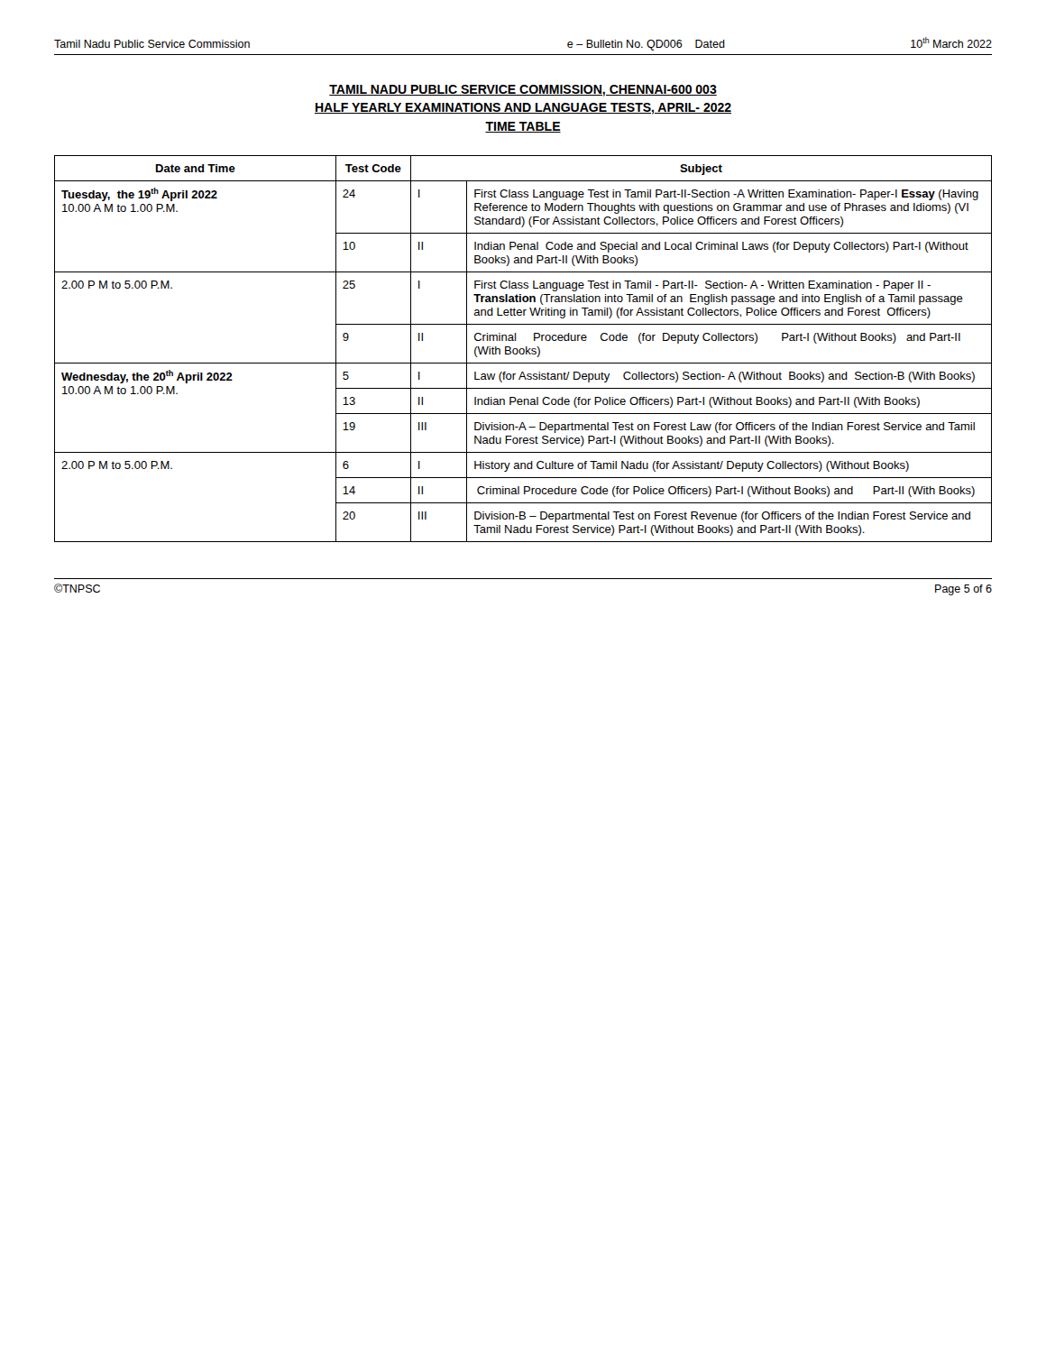| Tamil Nadu Public Service Commission | e – Bulletin No. QD006 Dated | 10 th March 2022 |
TAMIL NADU PUBLIC SERVICE COMMISSION, CHENNAI-600 003
HALF YEARLY EXAMINATIONS AND LANGUAGE TESTS, APRIL- 2022
TIME TABLE
| Date and Time | Test Code | Subject |
| --- | --- | --- |
| Tuesday, the 19 th April 2022 10.00 A M to 1.00 P.M. | 24 | I | First Class Language Test in Tamil Part-II-Section -A Written Examination- Paper-I Essay (Having Reference to Modern Thoughts with questions on Grammar and use of Phrases and Idioms) (VI Standard) (For Assistant Collectors, Police Officers and Forest Officers) |
| 10 | II | Indian Penal Code and Special and Local Criminal Laws (for Deputy Collectors) Part-I (Without Books) and Part-II (With Books) |
| 2.00 P M to 5.00 P.M. | 25 | I | First Class Language Test in Tamil - Part-II- Section- A - Written Examination - Paper II - Translation (Translation into Tamil of an English passage and into English of a Tamil passage and Letter Writing in Tamil) (for Assistant Collectors, Police Officers and Forest Officers) |
| 9 | II | Criminal Procedure Code (for Deputy Collectors) Part-I (Without Books) and Part-II (With Books) |
| Wednesday, the 20 th April 2022 10.00 A M to 1.00 P.M. | 5 | I | Law (for Assistant/ Deputy Collectors) Section- A (Without Books) and Section-B (With Books) |
| 13 | II | Indian Penal Code (for Police Officers) Part-I (Without Books) and Part-II (With Books) |
| 19 | III | Division-A – Departmental Test on Forest Law (for Officers of the Indian Forest Service and Tamil Nadu Forest Service) Part-I (Without Books) and Part-II (With Books). |
| 2.00 P M to 5.00 P.M. | 6 | I | History and Culture of Tamil Nadu (for Assistant/ Deputy Collectors) (Without Books) |
| 14 | II | Criminal Procedure Code (for Police Officers) Part-I (Without Books) and Part-II (With Books) |
| 20 | III | Division-B – Departmental Test on Forest Revenue (for Officers of the Indian Forest Service and Tamil Nadu Forest Service) Part-I (Without Books) and Part-II (With Books). |
| ©TNPSC | Page 5 of 6 |